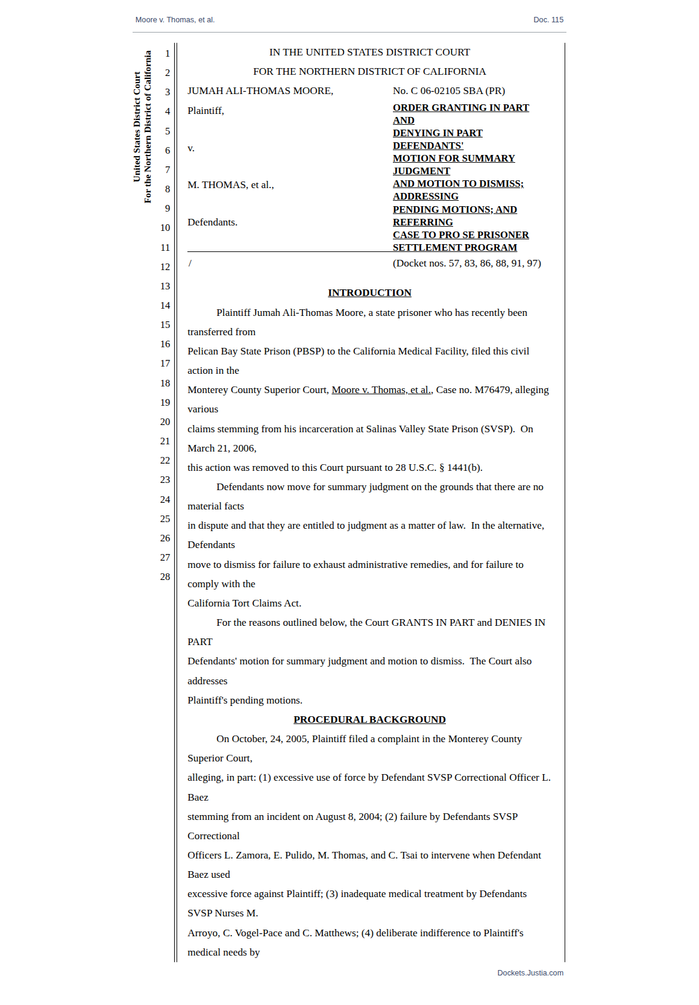Moore v. Thomas, et al.
Doc. 115
1
2
3
4
5
6
7
8
9
10
11
12
13
14
15
16
17
18
19
20
21
22
23
24
25
26
27
28
United States District Court
For the Northern District of California
IN THE UNITED STATES DISTRICT COURT
FOR THE NORTHERN DISTRICT OF CALIFORNIA
| JUMAH ALI-THOMAS MOORE, | No. C 06-02105 SBA (PR) |
| Plaintiff, | ORDER GRANTING IN PART AND DENYING IN PART DEFENDANTS' MOTION FOR SUMMARY JUDGMENT AND MOTION TO DISMISS; ADDRESSING PENDING MOTIONS; AND REFERRING CASE TO PRO SE PRISONER SETTLEMENT PROGRAM |
| v. |
| M. THOMAS, et al., |
| Defendants. |
| / | (Docket nos. 57, 83, 86, 88, 91, 97) |
INTRODUCTION
Plaintiff Jumah Ali-Thomas Moore, a state prisoner who has recently been transferred from
Pelican Bay State Prison (PBSP) to the California Medical Facility, filed this civil action in the
Monterey County Superior Court, Moore v. Thomas, et al., Case no. M76479, alleging various
claims stemming from his incarceration at Salinas Valley State Prison (SVSP). On March 21, 2006,
this action was removed to this Court pursuant to 28 U.S.C. § 1441(b).
Defendants now move for summary judgment on the grounds that there are no material facts
in dispute and that they are entitled to judgment as a matter of law. In the alternative, Defendants
move to dismiss for failure to exhaust administrative remedies, and for failure to comply with the
California Tort Claims Act.
For the reasons outlined below, the Court GRANTS IN PART and DENIES IN PART
Defendants' motion for summary judgment and motion to dismiss. The Court also addresses
Plaintiff's pending motions.
PROCEDURAL BACKGROUND
On October, 24, 2005, Plaintiff filed a complaint in the Monterey County Superior Court,
alleging, in part: (1) excessive use of force by Defendant SVSP Correctional Officer L. Baez
stemming from an incident on August 8, 2004; (2) failure by Defendants SVSP Correctional
Officers L. Zamora, E. Pulido, M. Thomas, and C. Tsai to intervene when Defendant Baez used
excessive force against Plaintiff; (3) inadequate medical treatment by Defendants SVSP Nurses M.
Arroyo, C. Vogel-Pace and C. Matthews; (4) deliberate indifference to Plaintiff's medical needs by
Dockets.Justia.com